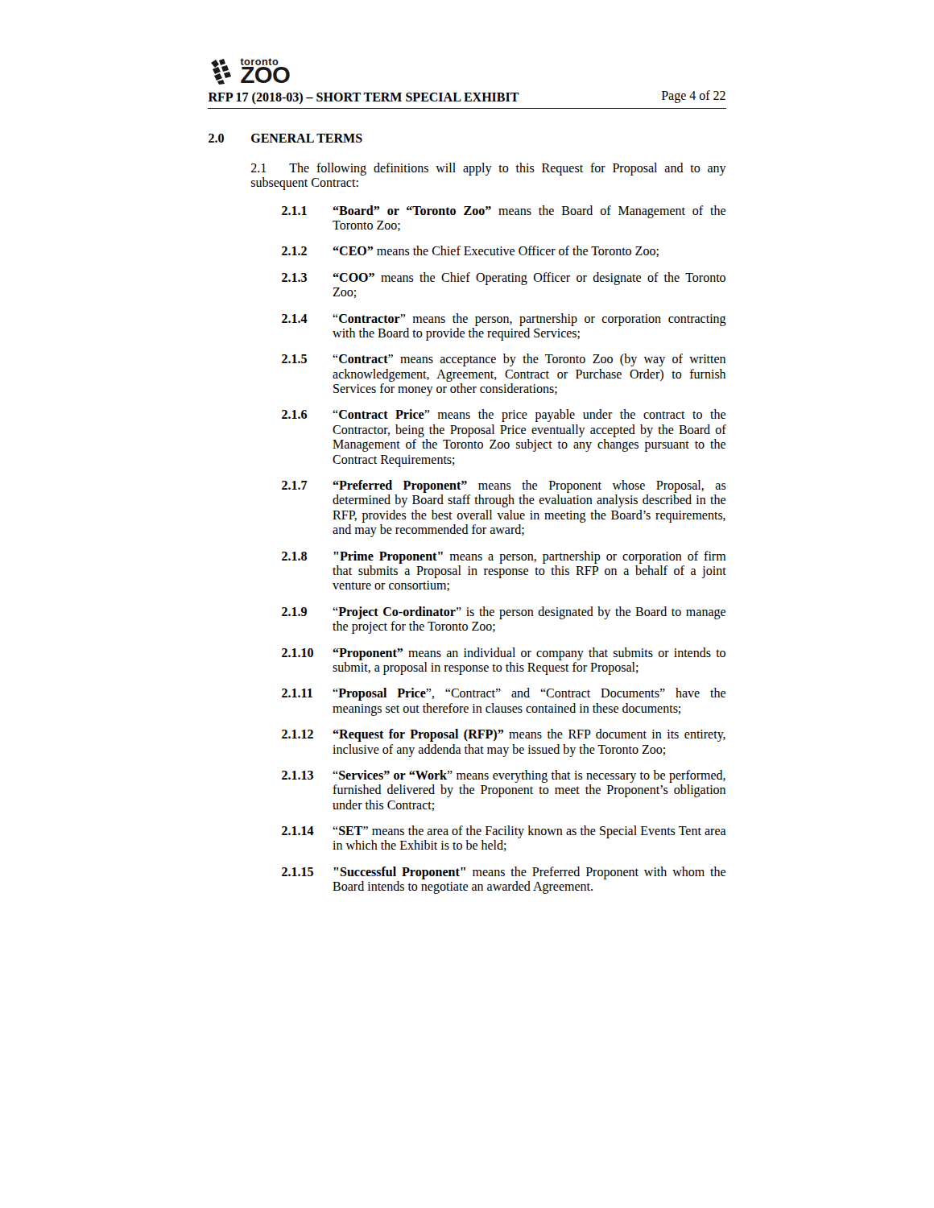toronto ZOO
RFP 17 (2018-03) – SHORT TERM SPECIAL EXHIBIT
Page 4 of 22
2.0 GENERAL TERMS
2.1 The following definitions will apply to this Request for Proposal and to any subsequent Contract:
2.1.1
“Board” or “Toronto Zoo” means the Board of Management of the Toronto Zoo;
2.1.2
“CEO” means the Chief Executive Officer of the Toronto Zoo;
2.1.3
“COO” means the Chief Operating Officer or designate of the Toronto Zoo;
2.1.4
“Contractor” means the person, partnership or corporation contracting with the Board to provide the required Services;
2.1.5
“Contract” means acceptance by the Toronto Zoo (by way of written acknowledgement, Agreement, Contract or Purchase Order) to furnish Services for money or other considerations;
2.1.6
“Contract Price” means the price payable under the contract to the Contractor, being the Proposal Price eventually accepted by the Board of Management of the Toronto Zoo subject to any changes pursuant to the Contract Requirements;
2.1.7
“Preferred Proponent” means the Proponent whose Proposal, as determined by Board staff through the evaluation analysis described in the RFP, provides the best overall value in meeting the Board’s requirements, and may be recommended for award;
2.1.8
"Prime Proponent" means a person, partnership or corporation of firm that submits a Proposal in response to this RFP on a behalf of a joint venture or consortium;
2.1.9
“Project Co-ordinator” is the person designated by the Board to manage the project for the Toronto Zoo;
2.1.10
“Proponent” means an individual or company that submits or intends to submit, a proposal in response to this Request for Proposal;
2.1.11
“Proposal Price”, “Contract” and “Contract Documents” have the meanings set out therefore in clauses contained in these documents;
2.1.12
“Request for Proposal (RFP)” means the RFP document in its entirety, inclusive of any addenda that may be issued by the Toronto Zoo;
2.1.13
“Services” or “Work” means everything that is necessary to be performed, furnished delivered by the Proponent to meet the Proponent’s obligation under this Contract;
2.1.14
“SET” means the area of the Facility known as the Special Events Tent area in which the Exhibit is to be held;
2.1.15
"Successful Proponent" means the Preferred Proponent with whom the Board intends to negotiate an awarded Agreement.